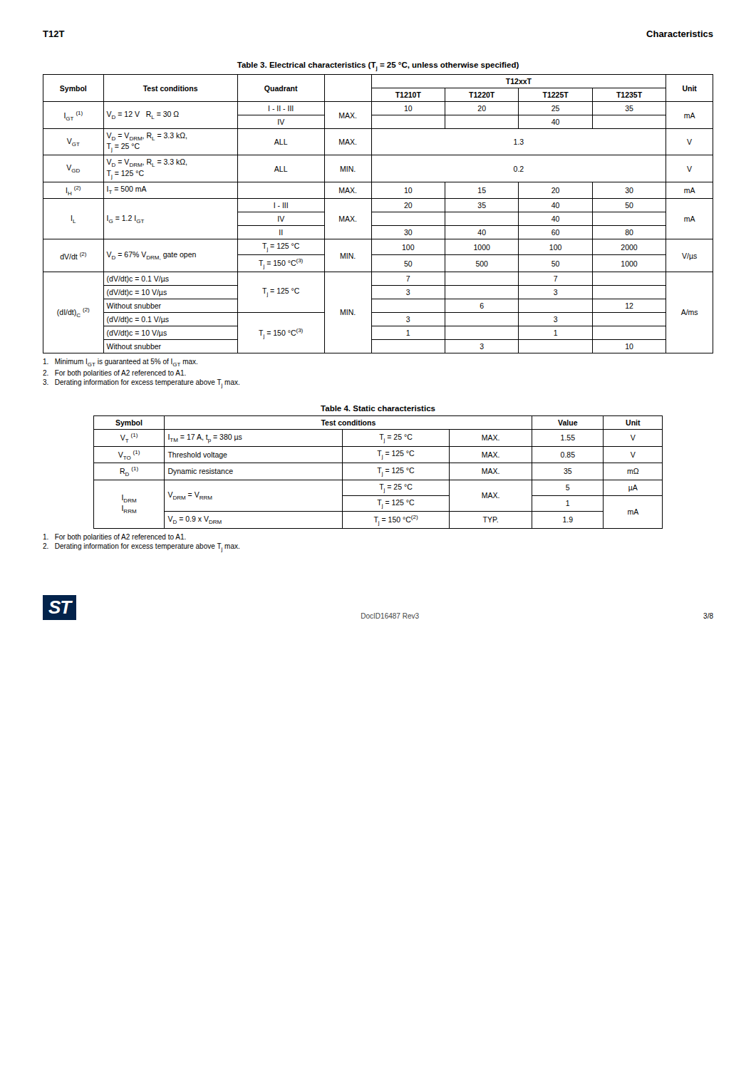T12T Characteristics
Table 3. Electrical characteristics (Tj = 25 °C, unless otherwise specified)
| Symbol | Test conditions | Quadrant | | T12xxT | Unit |
| --- | --- | --- | --- | --- | --- |
| T1210T | T1220T | T1225T | T1235T |
| I GT (1) | V D = 12 V R L = 30 Ω | I - II - III | MAX. | 10 | 20 | 25 | 35 | mA |
| IV | | | 40 | |
| V GT | V D = V DRM , R L = 3.3 kΩ, T j = 25 °C | ALL | MAX. | 1.3 | V |
| V GD | V D = V DRM , R L = 3.3 kΩ, T j = 125 °C | ALL | MIN. | 0.2 | V |
| I H (2) | I T = 500 mA | | MAX. | 10 | 15 | 20 | 30 | mA |
| I L | I G = 1.2 I GT | I - III | MAX. | 20 | 35 | 40 | 50 | mA |
| IV | | | 40 | |
| II | 30 | 40 | 60 | 80 |
| dV/dt (2) | V D = 67% V DRM, gate open | T j = 125 °C | MIN. | 100 | 1000 | 100 | 2000 | V/µs |
| T j = 150 °C (3) | 50 | 500 | 50 | 1000 |
| (dI/dt) C (2) | (dV/dt)c = 0.1 V/µs | T j = 125 °C | MIN. | 7 | | 7 | | A/ms |
| (dV/dt)c = 10 V/µs | 3 | | 3 | |
| Without snubber | | 6 | | 12 |
| (dV/dt)c = 0.1 V/µs | T j = 150 °C (3) | 3 | | 3 | |
| (dV/dt)c = 10 V/µs | 1 | | 1 | |
| Without snubber | | 3 | | 10 |
1. Minimum IGT is guaranteed at 5% of IGT max.
2. For both polarities of A2 referenced to A1.
3. Derating information for excess temperature above Tj max.
Table 4. Static characteristics
| Symbol | Test conditions | Value | Unit |
| --- | --- | --- | --- |
| V T (1) | I TM = 17 A, t p = 380 µs | T j = 25 °C | MAX. | 1.55 | V |
| V TO (1) | Threshold voltage | T j = 125 °C | MAX. | 0.85 | V |
| R D (1) | Dynamic resistance | T j = 125 °C | MAX. | 35 | mΩ |
| I DRM I RRM | V DRM = V RRM | T j = 25 °C | MAX. | 5 | µA |
| T j = 125 °C | 1 | mA |
| V D = 0.9 x V DRM | T j = 150 °C (2) | TYP. | 1.9 |
1. For both polarities of A2 referenced to A1.
2. Derating information for excess temperature above Tj max.
ST DocID16487 Rev3 3/8